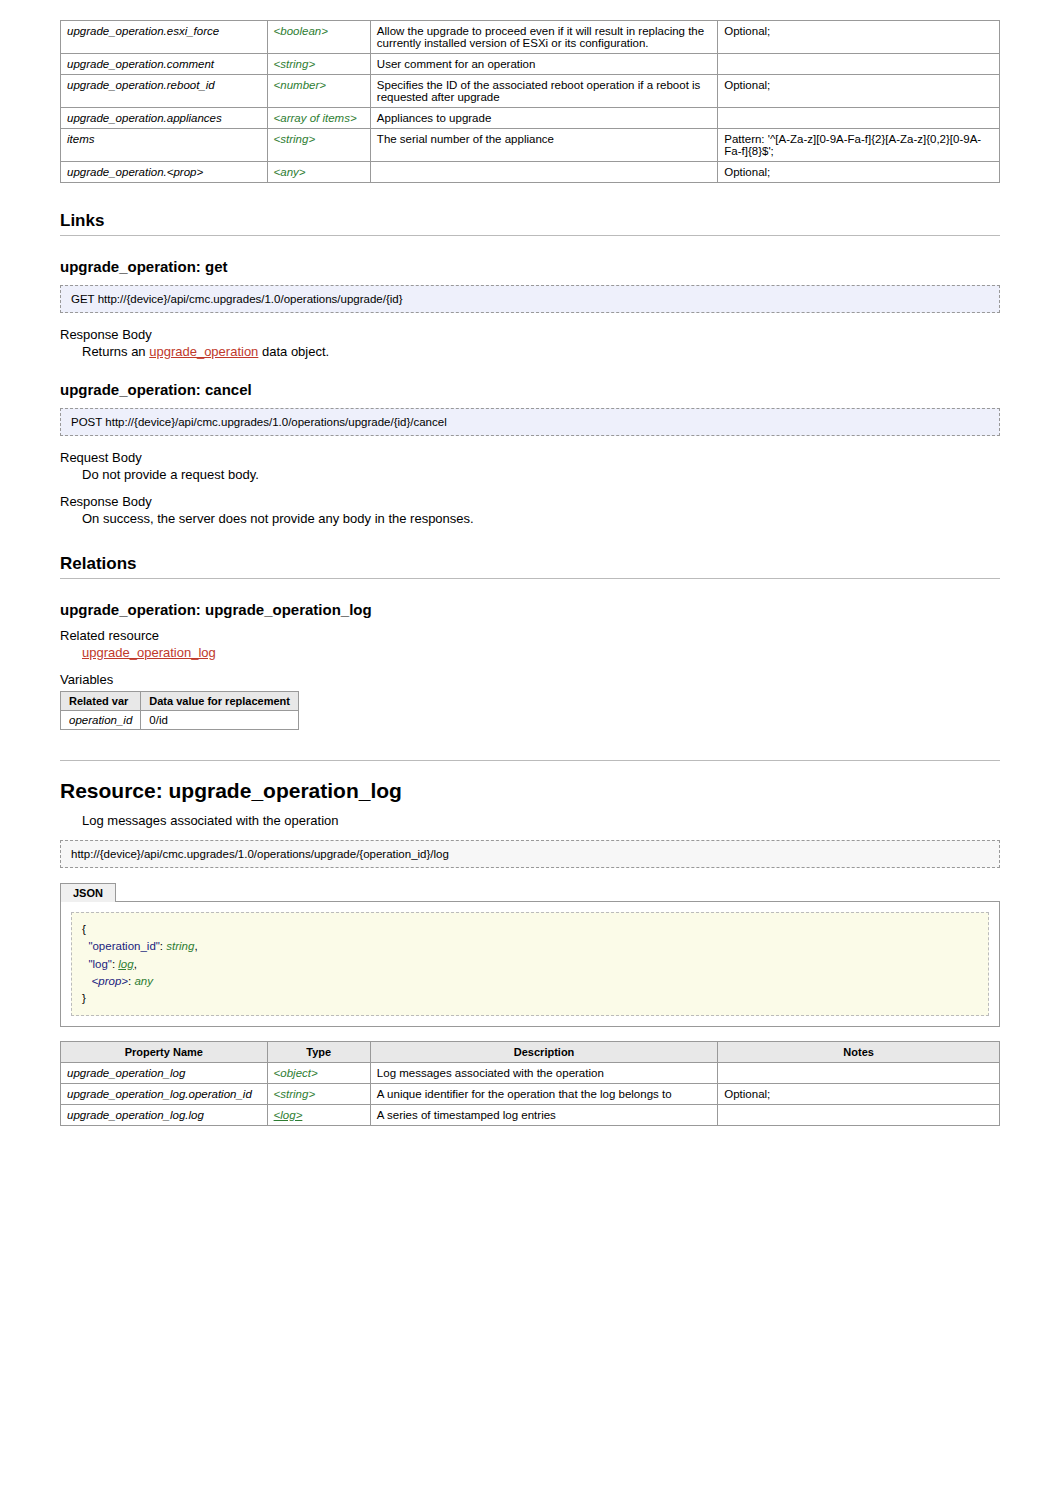| upgrade_operation .esxi_force | <boolean> | Allow the upgrade to proceed even if it will result in replacing the currently installed version of ESXi or its configuration. | Optional; |
| upgrade_operation .comment | <string> | User comment for an operation | |
| upgrade_operation .reboot_id | <number> | Specifies the ID of the associated reboot operation if a reboot is requested after upgrade | Optional; |
| upgrade_operation .appliances | <array of items> | Appliances to upgrade | |
| items | <string> | The serial number of the appliance | Pattern: '^[A-Za-z][0-9A-Fa-f]{2}[A-Za-z]{0,2}[0-9A-Fa-f]{8}$'; |
| upgrade_operation .<prop> | <any> | | Optional; |
Links
upgrade_operation: get
GET http://{device}/api/cmc.upgrades/1.0/operations/upgrade/{id}
Response Body
Returns an upgrade_operation data object.
upgrade_operation: cancel
POST http://{device}/api/cmc.upgrades/1.0/operations/upgrade/{id}/cancel
Request Body
Do not provide a request body.
Response Body
On success, the server does not provide any body in the responses.
Relations
upgrade_operation: upgrade_operation_log
Related resource
upgrade_operation_log
Variables
| Related var | Data value for replacement |
| --- | --- |
| operation_id | 0/id |
Resource: upgrade_operation_log
Log messages associated with the operation
http://{device}/api/cmc.upgrades/1.0/operations/upgrade/{operation_id}/log
JSON
{
"operation_id": string,
"log": log,
<prop>: any
}
| Property Name | Type | Description | Notes |
| --- | --- | --- | --- |
| upgrade_operation_log | <object> | Log messages associated with the operation | |
| upgrade_operation_log .operation_id | <string> | A unique identifier for the operation that the log belongs to | Optional; |
| upgrade_operation_log .log | <log> | A series of timestamped log entries | |